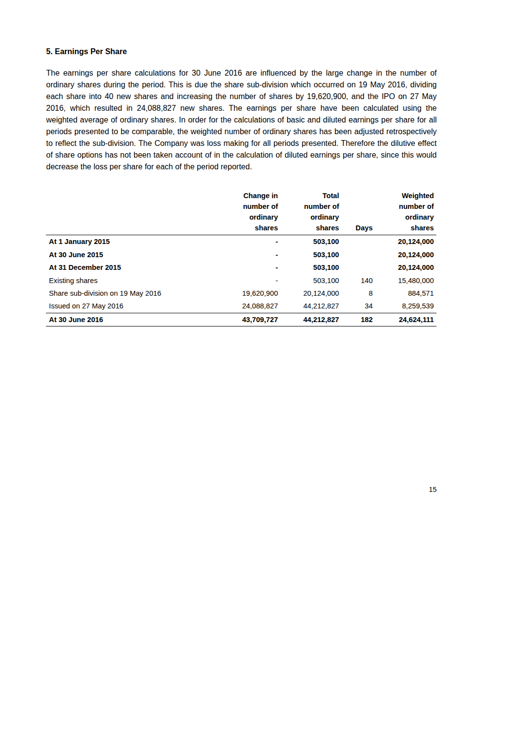5. Earnings Per Share
The earnings per share calculations for 30 June 2016 are influenced by the large change in the number of ordinary shares during the period. This is due the share sub-division which occurred on 19 May 2016, dividing each share into 40 new shares and increasing the number of shares by 19,620,900, and the IPO on 27 May 2016, which resulted in 24,088,827 new shares. The earnings per share have been calculated using the weighted average of ordinary shares. In order for the calculations of basic and diluted earnings per share for all periods presented to be comparable, the weighted number of ordinary shares has been adjusted retrospectively to reflect the sub-division. The Company was loss making for all periods presented. Therefore the dilutive effect of share options has not been taken account of in the calculation of diluted earnings per share, since this would decrease the loss per share for each of the period reported.
| | Change in number of ordinary shares | Total number of ordinary shares | Days | Weighted number of ordinary shares |
| --- | --- | --- | --- | --- |
| At 1 January 2015 | - | 503,100 | | 20,124,000 |
| At 30 June 2015 | - | 503,100 | | 20,124,000 |
| At 31 December 2015 | - | 503,100 | | 20,124,000 |
| Existing shares | - | 503,100 | 140 | 15,480,000 |
| Share sub-division on 19 May 2016 | 19,620,900 | 20,124,000 | 8 | 884,571 |
| Issued on 27 May 2016 | 24,088,827 | 44,212,827 | 34 | 8,259,539 |
| At 30 June 2016 | 43,709,727 | 44,212,827 | 182 | 24,624,111 |
15